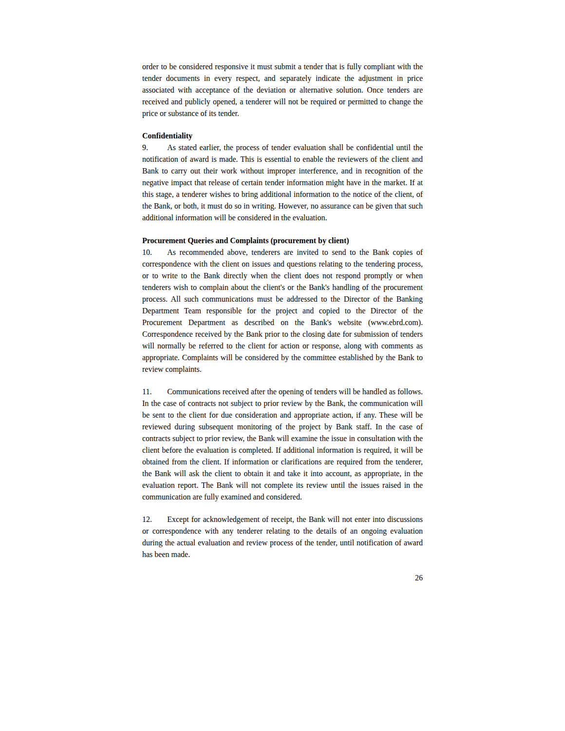order to be considered responsive it must submit a tender that is fully compliant with the tender documents in every respect, and separately indicate the adjustment in price associated with acceptance of the deviation or alternative solution. Once tenders are received and publicly opened, a tenderer will not be required or permitted to change the price or substance of its tender.
Confidentiality
9. As stated earlier, the process of tender evaluation shall be confidential until the notification of award is made. This is essential to enable the reviewers of the client and Bank to carry out their work without improper interference, and in recognition of the negative impact that release of certain tender information might have in the market. If at this stage, a tenderer wishes to bring additional information to the notice of the client, of the Bank, or both, it must do so in writing. However, no assurance can be given that such additional information will be considered in the evaluation.
Procurement Queries and Complaints (procurement by client)
10. As recommended above, tenderers are invited to send to the Bank copies of correspondence with the client on issues and questions relating to the tendering process, or to write to the Bank directly when the client does not respond promptly or when tenderers wish to complain about the client's or the Bank's handling of the procurement process. All such communications must be addressed to the Director of the Banking Department Team responsible for the project and copied to the Director of the Procurement Department as described on the Bank's website (www.ebrd.com). Correspondence received by the Bank prior to the closing date for submission of tenders will normally be referred to the client for action or response, along with comments as appropriate. Complaints will be considered by the committee established by the Bank to review complaints.
11. Communications received after the opening of tenders will be handled as follows. In the case of contracts not subject to prior review by the Bank, the communication will be sent to the client for due consideration and appropriate action, if any. These will be reviewed during subsequent monitoring of the project by Bank staff. In the case of contracts subject to prior review, the Bank will examine the issue in consultation with the client before the evaluation is completed. If additional information is required, it will be obtained from the client. If information or clarifications are required from the tenderer, the Bank will ask the client to obtain it and take it into account, as appropriate, in the evaluation report. The Bank will not complete its review until the issues raised in the communication are fully examined and considered.
12. Except for acknowledgement of receipt, the Bank will not enter into discussions or correspondence with any tenderer relating to the details of an ongoing evaluation during the actual evaluation and review process of the tender, until notification of award has been made.
26